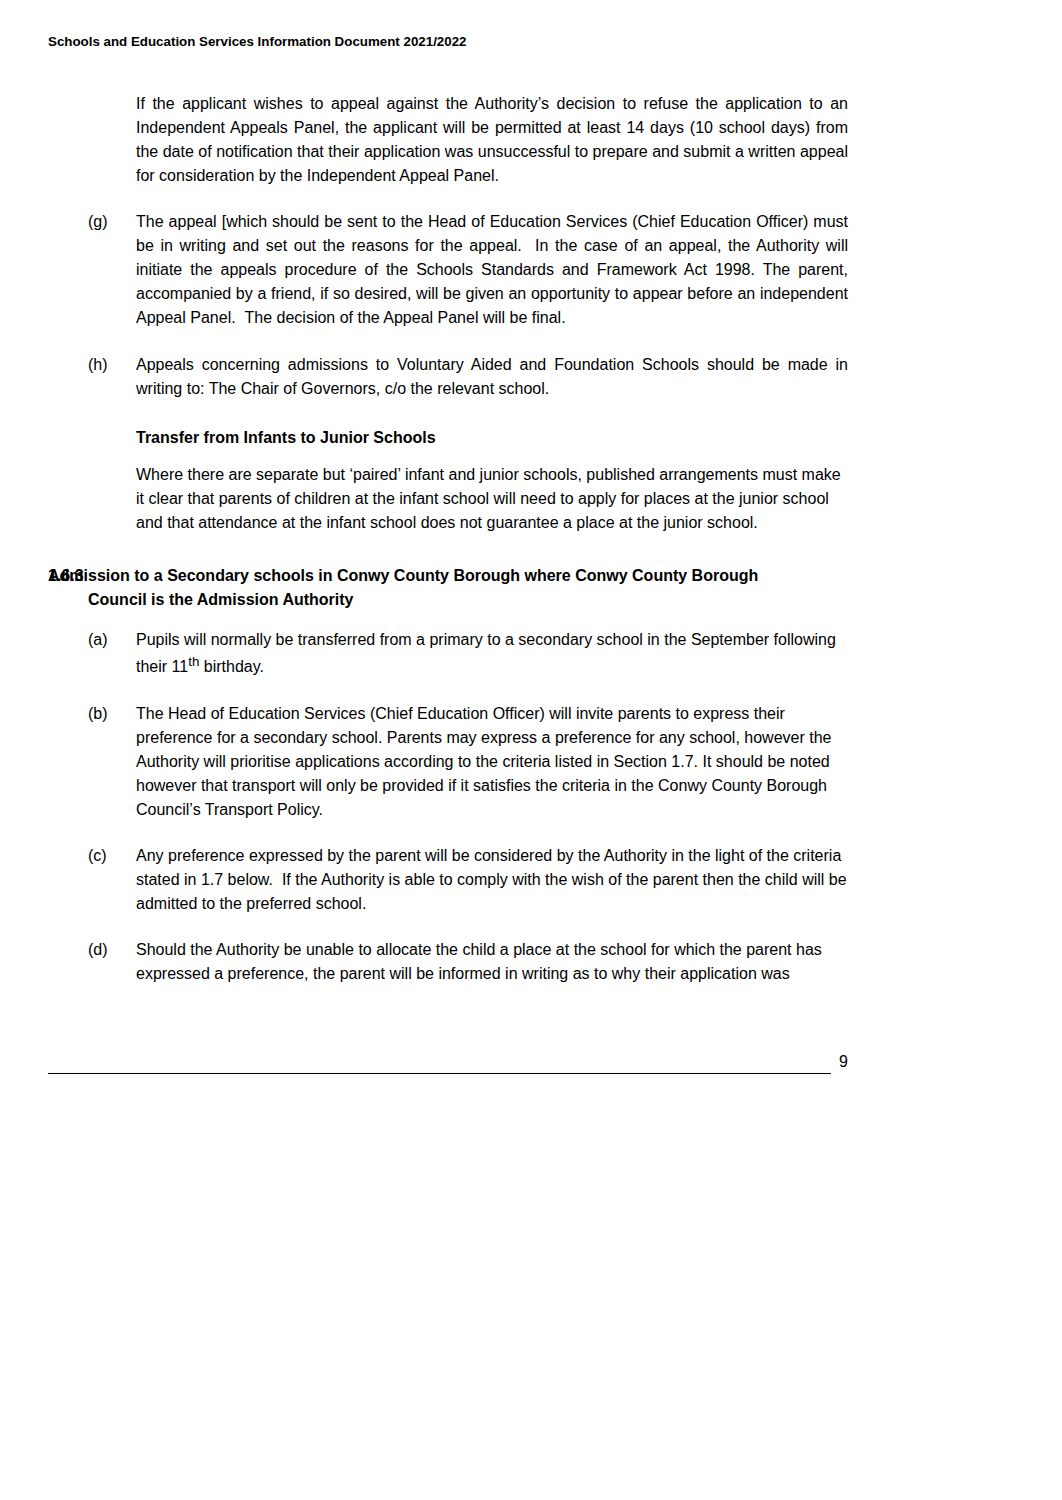Schools and Education Services Information Document 2021/2022
If the applicant wishes to appeal against the Authority’s decision to refuse the application to an Independent Appeals Panel, the applicant will be permitted at least 14 days (10 school days) from the date of notification that their application was unsuccessful to prepare and submit a written appeal for consideration by the Independent Appeal Panel.
(g)
The appeal [which should be sent to the Head of Education Services (Chief Education Officer) must be in writing and set out the reasons for the appeal. In the case of an appeal, the Authority will initiate the appeals procedure of the Schools Standards and Framework Act 1998. The parent, accompanied by a friend, if so desired, will be given an opportunity to appear before an independent Appeal Panel. The decision of the Appeal Panel will be final.
(h)
Appeals concerning admissions to Voluntary Aided and Foundation Schools should be made in writing to: The Chair of Governors, c/o the relevant school.
Transfer from Infants to Junior Schools
Where there are separate but ‘paired’ infant and junior schools, published arrangements must make it clear that parents of children at the infant school will need to apply for places at the junior school and that attendance at the infant school does not guarantee a place at the junior school.
1.6.3 Admission to a Secondary schools in Conwy County Borough where Conwy County Borough Council is the Admission Authority
(a)
Pupils will normally be transferred from a primary to a secondary school in the September following their 11th birthday.
(b)
The Head of Education Services (Chief Education Officer) will invite parents to express their preference for a secondary school. Parents may express a preference for any school, however the Authority will prioritise applications according to the criteria listed in Section 1.7. It should be noted however that transport will only be provided if it satisfies the criteria in the Conwy County Borough Council’s Transport Policy.
(c)
Any preference expressed by the parent will be considered by the Authority in the light of the criteria stated in 1.7 below. If the Authority is able to comply with the wish of the parent then the child will be admitted to the preferred school.
(d)
Should the Authority be unable to allocate the child a place at the school for which the parent has expressed a preference, the parent will be informed in writing as to why their application was
9